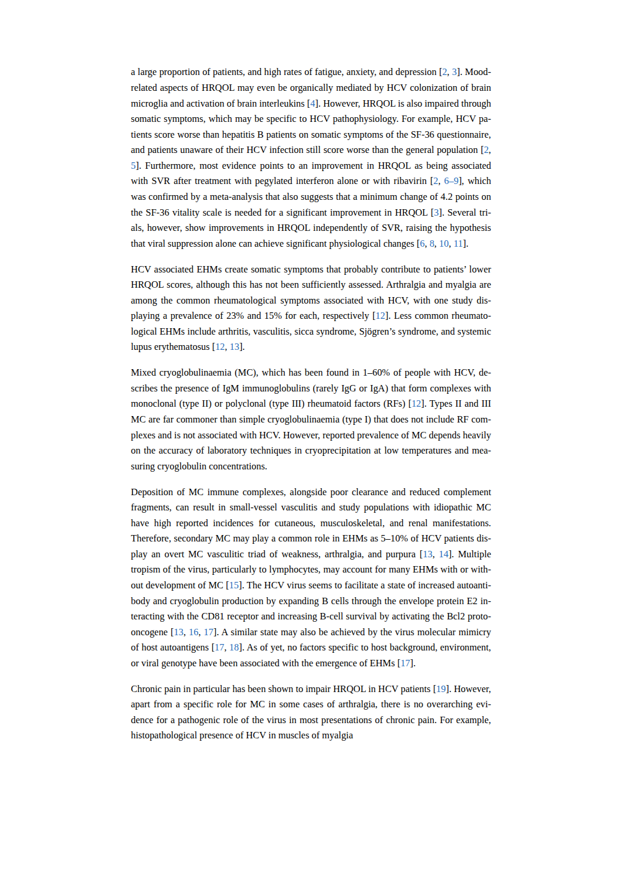a large proportion of patients, and high rates of fatigue, anxiety, and depression [2, 3]. Mood-related aspects of HRQOL may even be organically mediated by HCV colonization of brain microglia and activation of brain interleukins [4]. However, HRQOL is also impaired through somatic symptoms, which may be specific to HCV pathophysiology. For example, HCV patients score worse than hepatitis B patients on somatic symptoms of the SF-36 questionnaire, and patients unaware of their HCV infection still score worse than the general population [2, 5]. Furthermore, most evidence points to an improvement in HRQOL as being associated with SVR after treatment with pegylated interferon alone or with ribavirin [2, 6–9], which was confirmed by a meta-analysis that also suggests that a minimum change of 4.2 points on the SF-36 vitality scale is needed for a significant improvement in HRQOL [3]. Several trials, however, show improvements in HRQOL independently of SVR, raising the hypothesis that viral suppression alone can achieve significant physiological changes [6, 8, 10, 11].
HCV associated EHMs create somatic symptoms that probably contribute to patients’ lower HRQOL scores, although this has not been sufficiently assessed. Arthralgia and myalgia are among the common rheumatological symptoms associated with HCV, with one study displaying a prevalence of 23% and 15% for each, respectively [12]. Less common rheumatological EHMs include arthritis, vasculitis, sicca syndrome, Sjögren’s syndrome, and systemic lupus erythematosus [12, 13].
Mixed cryoglobulinaemia (MC), which has been found in 1–60% of people with HCV, describes the presence of IgM immunoglobulins (rarely IgG or IgA) that form complexes with monoclonal (type II) or polyclonal (type III) rheumatoid factors (RFs) [12]. Types II and III MC are far commoner than simple cryoglobulinaemia (type I) that does not include RF complexes and is not associated with HCV. However, reported prevalence of MC depends heavily on the accuracy of laboratory techniques in cryoprecipitation at low temperatures and measuring cryoglobulin concentrations.
Deposition of MC immune complexes, alongside poor clearance and reduced complement fragments, can result in small-vessel vasculitis and study populations with idiopathic MC have high reported incidences for cutaneous, musculoskeletal, and renal manifestations. Therefore, secondary MC may play a common role in EHMs as 5–10% of HCV patients display an overt MC vasculitic triad of weakness, arthralgia, and purpura [13, 14]. Multiple tropism of the virus, particularly to lymphocytes, may account for many EHMs with or without development of MC [15]. The HCV virus seems to facilitate a state of increased autoantibody and cryoglobulin production by expanding B cells through the envelope protein E2 interacting with the CD81 receptor and increasing B-cell survival by activating the Bcl2 proto-oncogene [13, 16, 17]. A similar state may also be achieved by the virus molecular mimicry of host autoantigens [17, 18]. As of yet, no factors specific to host background, environment, or viral genotype have been associated with the emergence of EHMs [17].
Chronic pain in particular has been shown to impair HRQOL in HCV patients [19]. However, apart from a specific role for MC in some cases of arthralgia, there is no overarching evidence for a pathogenic role of the virus in most presentations of chronic pain. For example, histopathological presence of HCV in muscles of myalgia